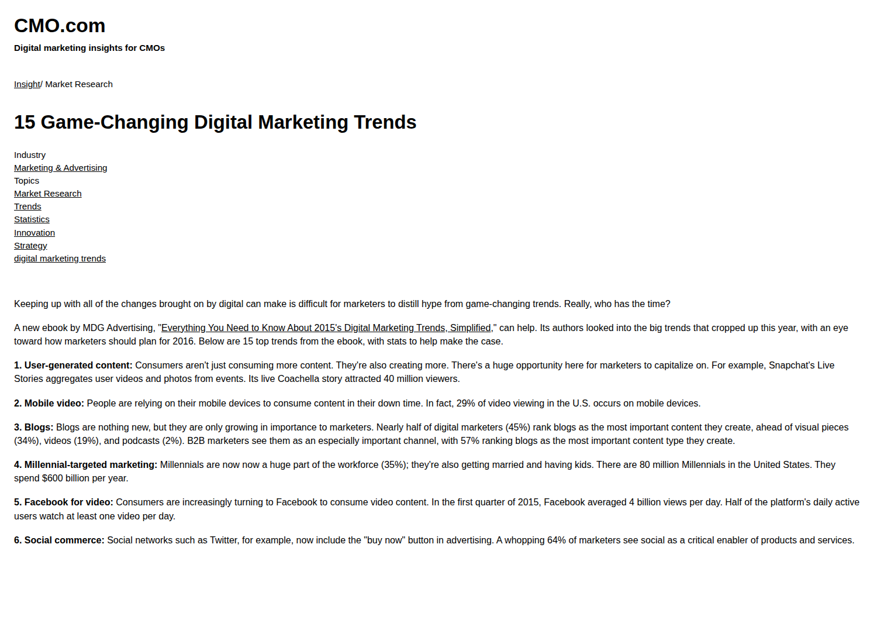CMO.com
Digital marketing insights for CMOs
Insight/ Market Research
15 Game-Changing Digital Marketing Trends
Industry Marketing & Advertising Topics Market Research Trends Statistics Innovation Strategy digital marketing trends
Keeping up with all of the changes brought on by digital can make is difficult for marketers to distill hype from game-changing trends. Really, who has the time?
A new ebook by MDG Advertising, "Everything You Need to Know About 2015's Digital Marketing Trends, Simplified," can help. Its authors looked into the big trends that cropped up this year, with an eye toward how marketers should plan for 2016. Below are 15 top trends from the ebook, with stats to help make the case.
1. User-generated content: Consumers aren't just consuming more content. They're also creating more. There's a huge opportunity here for marketers to capitalize on. For example, Snapchat's Live Stories aggregates user videos and photos from events. Its live Coachella story attracted 40 million viewers.
2. Mobile video: People are relying on their mobile devices to consume content in their down time. In fact, 29% of video viewing in the U.S. occurs on mobile devices.
3. Blogs: Blogs are nothing new, but they are only growing in importance to marketers. Nearly half of digital marketers (45%) rank blogs as the most important content they create, ahead of visual pieces (34%), videos (19%), and podcasts (2%). B2B marketers see them as an especially important channel, with 57% ranking blogs as the most important content type they create.
4. Millennial-targeted marketing: Millennials are now now a huge part of the workforce (35%); they're also getting married and having kids. There are 80 million Millennials in the United States. They spend $600 billion per year.
5. Facebook for video: Consumers are increasingly turning to Facebook to consume video content. In the first quarter of 2015, Facebook averaged 4 billion views per day. Half of the platform's daily active users watch at least one video per day.
6. Social commerce: Social networks such as Twitter, for example, now include the "buy now" button in advertising. A whopping 64% of marketers see social as a critical enabler of products and services.